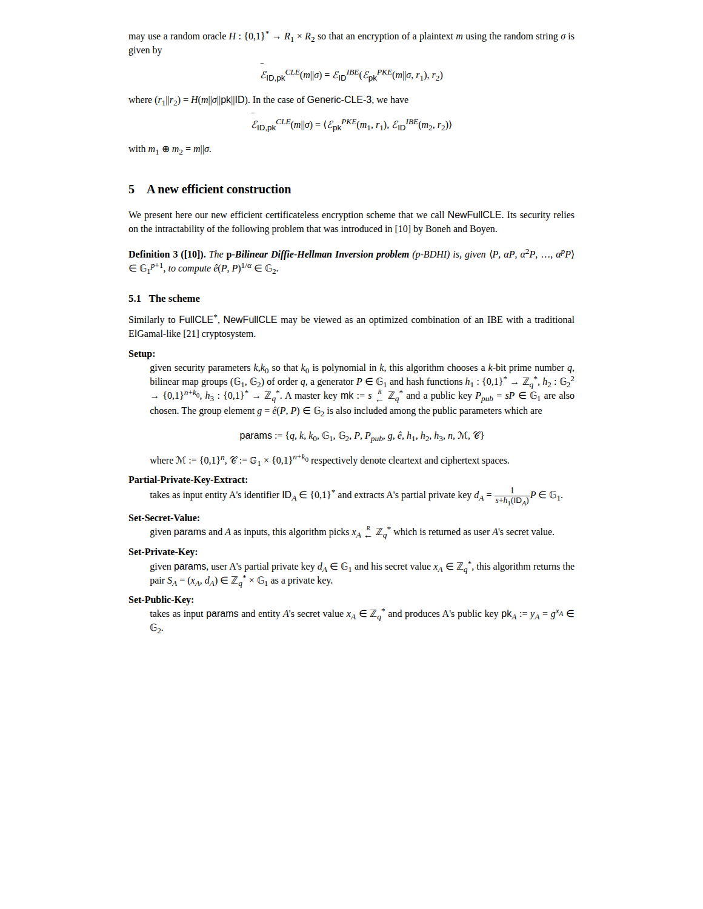may use a random oracle H : {0,1}* → R1 × R2 so that an encryption of a plaintext m using the random string σ is given by
‾ℰID,pkCLE(m||σ) = ℰIDIBE(ℰpkPKE(m||σ, r1), r2)
where (r1||r2) = H(m||σ||pk||ID). In the case of Generic-CLE-3, we have
‾ℰID,pkCLE(m||σ) = ⟨ℰpkPKE(m1, r1), ℰIDIBE(m2, r2)⟩
with m1 ⊕ m2 = m||σ.
5 A new efficient construction
We present here our new efficient certificateless encryption scheme that we call NewFullCLE. Its security relies on the intractability of the following problem that was introduced in [10] by Boneh and Boyen.
Definition 3 ([10]). The p-Bilinear Diffie-Hellman Inversion problem (p-BDHI) is, given ⟨P, αP, α2P, …, αpP⟩ ∈ 𝔾1p+1, to compute ê(P, P)1/α ∈ 𝔾2.
5.1 The scheme
Similarly to FullCLE*, NewFullCLE may be viewed as an optimized combination of an IBE with a traditional ElGamal-like [21] cryptosystem.
Setup:
given security parameters k,k0 so that k0 is polynomial in k, this algorithm chooses a k-bit prime number q, bilinear map groups (𝔾1, 𝔾2) of order q, a generator P ∈ 𝔾1 and hash functions h1 : {0,1}* → ℤq*, h2 : 𝔾22 → {0,1}n+k0, h3 : {0,1}* → ℤq*. A master key mk := s R← ℤq* and a public key Ppub = sP ∈ 𝔾1 are also chosen. The group element g = ê(P, P) ∈ 𝔾2 is also included among the public parameters which are
params := {q, k, k0, 𝔾1, 𝔾2, P, Ppub, g, ê, h1, h2, h3, n, ℳ, 𝒞}
where ℳ := {0,1}n, 𝒞 := 𝔾1 × {0,1}n+k0 respectively denote cleartext and ciphertext spaces.
Partial-Private-Key-Extract:
takes as input entity A's identifier IDA ∈ {0,1}* and extracts A's partial private key dA = 1 s+h1(IDA) P ∈ 𝔾1.
Set-Secret-Value:
given params and A as inputs, this algorithm picks xA R← ℤq* which is returned as user A's secret value.
Set-Private-Key:
given params, user A's partial private key dA ∈ 𝔾1 and his secret value xA ∈ ℤq*, this algorithm returns the pair SA = (xA, dA) ∈ ℤq* × 𝔾1 as a private key.
Set-Public-Key:
takes as input params and entity A's secret value xA ∈ ℤq* and produces A's public key pkA := yA = gxA ∈ 𝔾2.